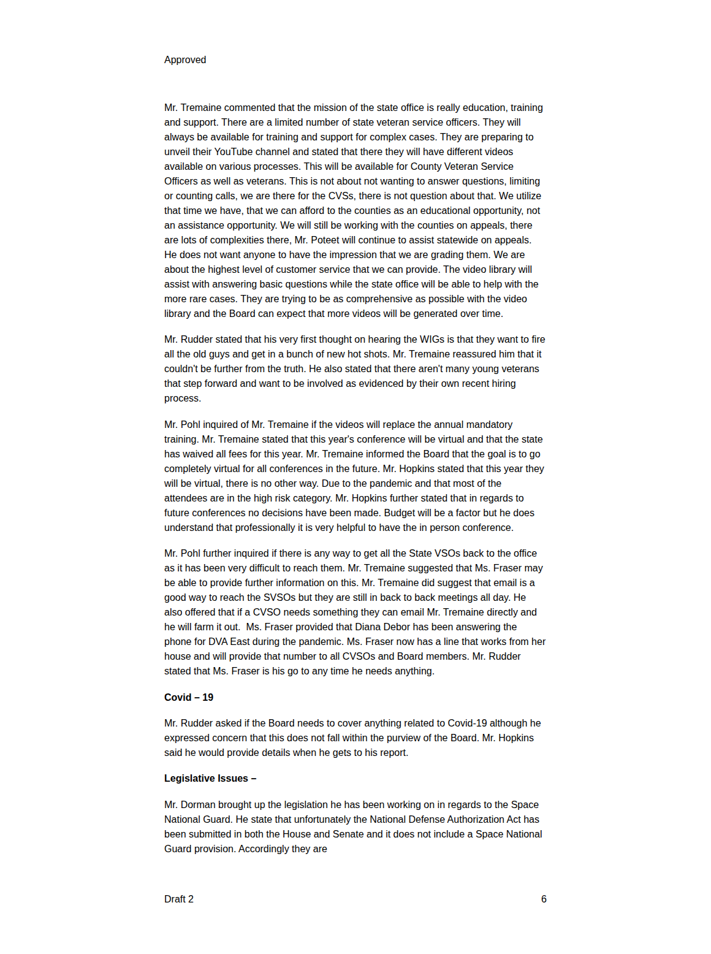Approved
Mr. Tremaine commented that the mission of the state office is really education, training and support. There are a limited number of state veteran service officers. They will always be available for training and support for complex cases. They are preparing to unveil their YouTube channel and stated that there they will have different videos available on various processes. This will be available for County Veteran Service Officers as well as veterans. This is not about not wanting to answer questions, limiting or counting calls, we are there for the CVSs, there is not question about that. We utilize that time we have, that we can afford to the counties as an educational opportunity, not an assistance opportunity. We will still be working with the counties on appeals, there are lots of complexities there, Mr. Poteet will continue to assist statewide on appeals. He does not want anyone to have the impression that we are grading them. We are about the highest level of customer service that we can provide. The video library will assist with answering basic questions while the state office will be able to help with the more rare cases. They are trying to be as comprehensive as possible with the video library and the Board can expect that more videos will be generated over time.
Mr. Rudder stated that his very first thought on hearing the WIGs is that they want to fire all the old guys and get in a bunch of new hot shots. Mr. Tremaine reassured him that it couldn't be further from the truth. He also stated that there aren't many young veterans that step forward and want to be involved as evidenced by their own recent hiring process.
Mr. Pohl inquired of Mr. Tremaine if the videos will replace the annual mandatory training. Mr. Tremaine stated that this year's conference will be virtual and that the state has waived all fees for this year. Mr. Tremaine informed the Board that the goal is to go completely virtual for all conferences in the future. Mr. Hopkins stated that this year they will be virtual, there is no other way. Due to the pandemic and that most of the attendees are in the high risk category. Mr. Hopkins further stated that in regards to future conferences no decisions have been made. Budget will be a factor but he does understand that professionally it is very helpful to have the in person conference.
Mr. Pohl further inquired if there is any way to get all the State VSOs back to the office as it has been very difficult to reach them. Mr. Tremaine suggested that Ms. Fraser may be able to provide further information on this. Mr. Tremaine did suggest that email is a good way to reach the SVSOs but they are still in back to back meetings all day. He also offered that if a CVSO needs something they can email Mr. Tremaine directly and he will farm it out. Ms. Fraser provided that Diana Debor has been answering the phone for DVA East during the pandemic. Ms. Fraser now has a line that works from her house and will provide that number to all CVSOs and Board members. Mr. Rudder stated that Ms. Fraser is his go to any time he needs anything.
Covid – 19
Mr. Rudder asked if the Board needs to cover anything related to Covid-19 although he expressed concern that this does not fall within the purview of the Board. Mr. Hopkins said he would provide details when he gets to his report.
Legislative Issues –
Mr. Dorman brought up the legislation he has been working on in regards to the Space National Guard. He state that unfortunately the National Defense Authorization Act has been submitted in both the House and Senate and it does not include a Space National Guard provision. Accordingly they are
Draft 2
6